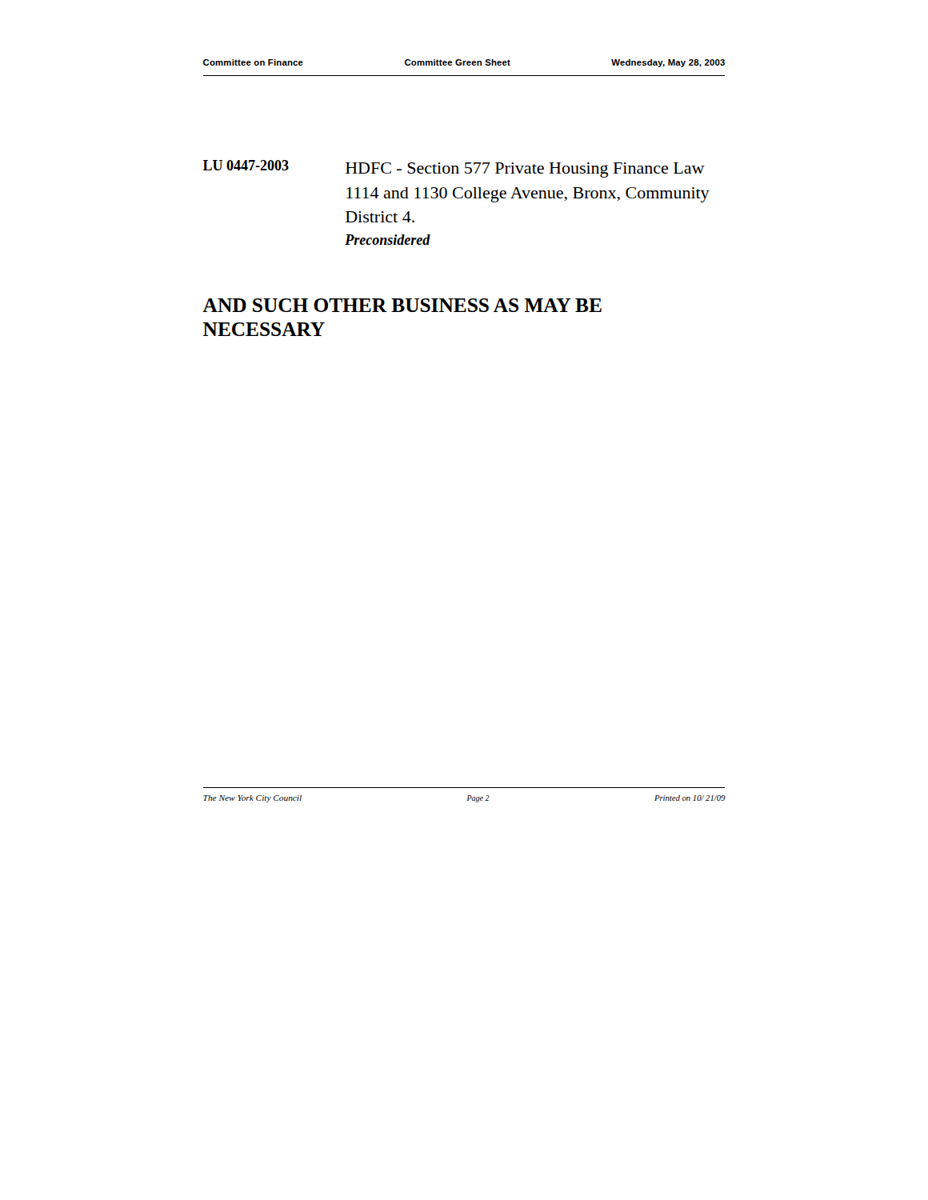Committee on Finance
Committee Green Sheet
Wednesday, May 28, 2003
LU 0447-2003
HDFC - Section 577 Private Housing Finance Law 1114 and 1130 College Avenue, Bronx, Community District 4.
Preconsidered
AND SUCH OTHER BUSINESS AS MAY BE NECESSARY
The New York City Council
Page 2
Printed on 10/ 21/09